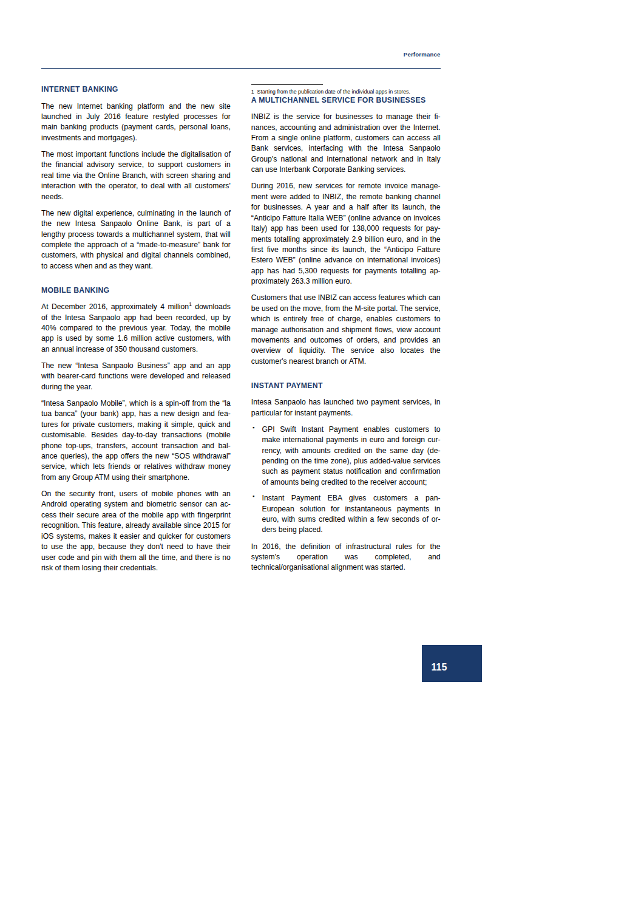Performance
Internet banking
The new Internet banking platform and the new site launched in July 2016 feature restyled processes for main banking products (payment cards, personal loans, investments and mortgages).
The most important functions include the digitalisation of the financial advisory service, to support customers in real time via the Online Branch, with screen sharing and interaction with the operator, to deal with all customers' needs.
The new digital experience, culminating in the launch of the new Intesa Sanpaolo Online Bank, is part of a lengthy process towards a multichannel system, that will complete the approach of a “made-to-measure” bank for customers, with physical and digital channels combined, to access when and as they want.
Mobile banking
At December 2016, approximately 4 million1 downloads of the Intesa Sanpaolo app had been recorded, up by 40% compared to the previous year. Today, the mobile app is used by some 1.6 million active customers, with an annual increase of 350 thousand customers.
The new “Intesa Sanpaolo Business” app and an app with bearer-card functions were developed and released during the year.
“Intesa Sanpaolo Mobile”, which is a spin-off from the “la tua banca” (your bank) app, has a new design and features for private customers, making it simple, quick and customisable. Besides day-to-day transactions (mobile phone top-ups, transfers, account transaction and balance queries), the app offers the new “SOS withdrawal” service, which lets friends or relatives withdraw money from any Group ATM using their smartphone.
On the security front, users of mobile phones with an Android operating system and biometric sensor can access their secure area of the mobile app with fingerprint recognition. This feature, already available since 2015 for iOS systems, makes it easier and quicker for customers to use the app, because they don't need to have their user code and pin with them all the time, and there is no risk of them losing their credentials.
1 Starting from the publication date of the individual apps in stores.
A multichannel service for businesses
INBIZ is the service for businesses to manage their finances, accounting and administration over the Internet. From a single online platform, customers can access all Bank services, interfacing with the Intesa Sanpaolo Group's national and international network and in Italy can use Interbank Corporate Banking services.
During 2016, new services for remote invoice management were added to INBIZ, the remote banking channel for businesses. A year and a half after its launch, the “Anticipo Fatture Italia WEB” (online advance on invoices Italy) app has been used for 138,000 requests for payments totalling approximately 2.9 billion euro, and in the first five months since its launch, the “Anticipo Fatture Estero WEB” (online advance on international invoices) app has had 5,300 requests for payments totalling approximately 263.3 million euro.
Customers that use INBIZ can access features which can be used on the move, from the M-site portal. The service, which is entirely free of charge, enables customers to manage authorisation and shipment flows, view account movements and outcomes of orders, and provides an overview of liquidity. The service also locates the customer's nearest branch or ATM.
Instant payment
Intesa Sanpaolo has launched two payment services, in particular for instant payments.
GPI Swift Instant Payment enables customers to make international payments in euro and foreign currency, with amounts credited on the same day (depending on the time zone), plus added-value services such as payment status notification and confirmation of amounts being credited to the receiver account;
Instant Payment EBA gives customers a pan-European solution for instantaneous payments in euro, with sums credited within a few seconds of orders being placed.
In 2016, the definition of infrastructural rules for the system's operation was completed, and technical/organisational alignment was started.
115